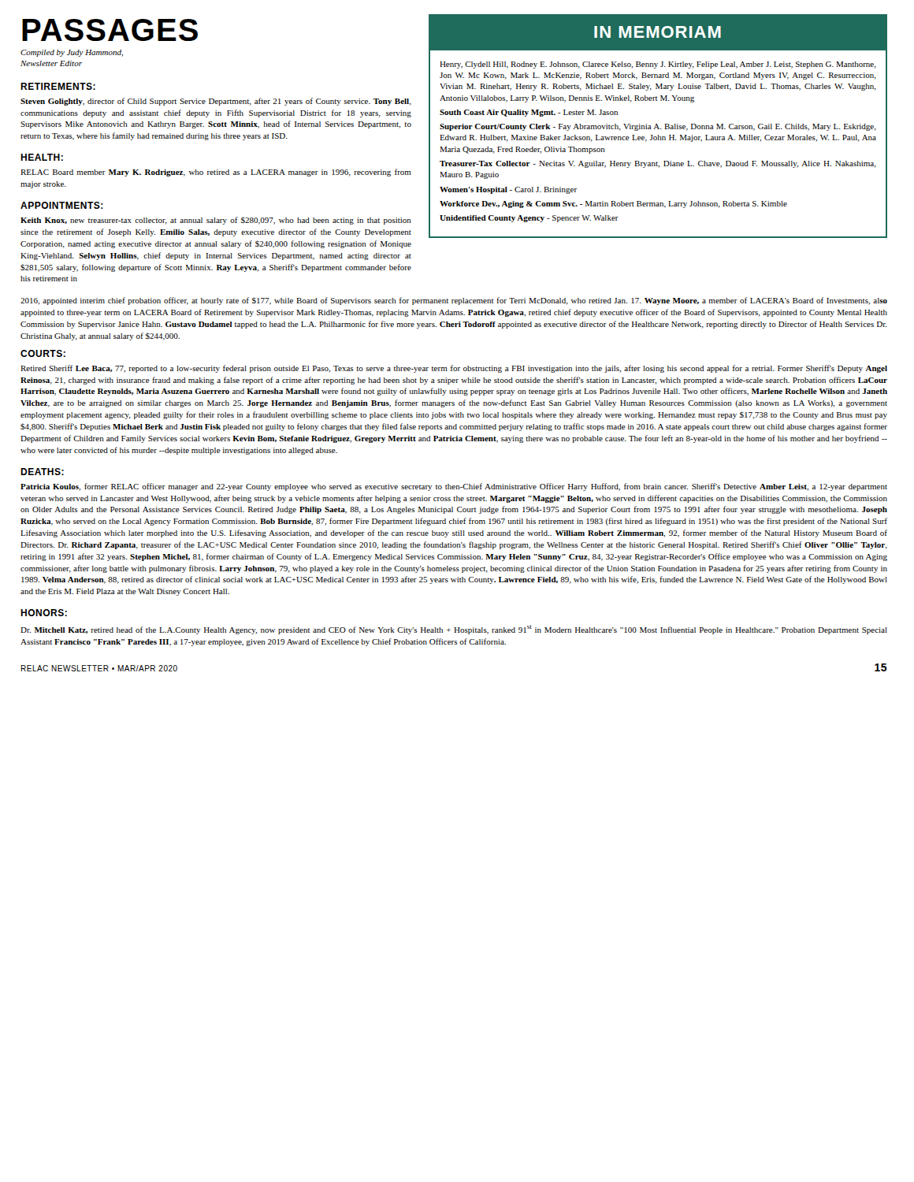PASSAGES
Compiled by Judy Hammond,
Newsletter Editor
Retirements:
Steven Golightly, director of Child Support Service Department, after 21 years of County service. Tony Bell, communications deputy and assistant chief deputy in Fifth Supervisorial District for 18 years, serving Supervisors Mike Antonovich and Kathryn Barger. Scott Minnix, head of Internal Services Department, to return to Texas, where his family had remained during his three years at ISD.
Health:
RELAC Board member Mary K. Rodriguez, who retired as a LACERA manager in 1996, recovering from major stroke.
Appointments:
Keith Knox, new treasurer-tax collector, at annual salary of $280,097, who had been acting in that position since the retirement of Joseph Kelly. Emilio Salas, deputy executive director of the County Development Corporation, named acting executive director at annual salary of $240,000 following resignation of Monique King-Viehland. Selwyn Hollins, chief deputy in Internal Services Department, named acting director at $281,505 salary, following departure of Scott Minnix. Ray Leyva, a Sheriff's Department commander before his retirement in
IN MEMORIAM
Henry, Clydell Hill, Rodney E. Johnson, Clarece Kelso, Benny J. Kirtley, Felipe Leal, Amber J. Leist, Stephen G. Manthorne, Jon W. Mc Kown, Mark L. McKenzie, Robert Morck, Bernard M. Morgan, Cortland Myers IV, Angel C. Resurreccion, Vivian M. Rinehart, Henry R. Roberts, Michael E. Staley, Mary Louise Talbert, David L. Thomas, Charles W. Vaughn, Antonio Villalobos, Larry P. Wilson, Dennis E. Winkel, Robert M. Young
South Coast Air Quality Mgmt. - Lester M. Jason
Superior Court/County Clerk - Fay Abramovitch, Virginia A. Balise, Donna M. Carson, Gail E. Childs, Mary L. Eskridge, Edward R. Hulbert, Maxine Baker Jackson, Lawrence Lee, John H. Major, Laura A. Miller, Cezar Morales, W. L. Paul, Ana Maria Quezada, Fred Roeder, Olivia Thompson
Treasurer-Tax Collector - Necitas V. Aguilar, Henry Bryant, Diane L. Chave, Daoud F. Moussally, Alice H. Nakashima, Mauro B. Paguio
Women's Hospital - Carol J. Brininger
Workforce Dev., Aging & Comm Svc. - Martin Robert Berman, Larry Johnson, Roberta S. Kimble
Unidentified County Agency - Spencer W. Walker
2016, appointed interim chief probation officer, at hourly rate of $177, while Board of Supervisors search for permanent replacement for Terri McDonald, who retired Jan. 17. Wayne Moore, a member of LACERA's Board of Investments, also appointed to three-year term on LACERA Board of Retirement by Supervisor Mark Ridley-Thomas, replacing Marvin Adams. Patrick Ogawa, retired chief deputy executive officer of the Board of Supervisors, appointed to County Mental Health Commission by Supervisor Janice Hahn. Gustavo Dudamel tapped to head the L.A. Philharmonic for five more years. Cheri Todoroff appointed as executive director of the Healthcare Network, reporting directly to Director of Health Services Dr. Christina Ghaly, at annual salary of $244,000.
Courts:
Retired Sheriff Lee Baca, 77, reported to a low-security federal prison outside El Paso, Texas to serve a three-year term for obstructing a FBI investigation into the jails, after losing his second appeal for a retrial. Former Sheriff's Deputy Angel Reinosa, 21, charged with insurance fraud and making a false report of a crime after reporting he had been shot by a sniper while he stood outside the sheriff's station in Lancaster, which prompted a wide-scale search. Probation officers LaCour Harrison, Claudette Reynolds, Maria Asuzena Guerrero and Karnesha Marshall were found not guilty of unlawfully using pepper spray on teenage girls at Los Padrinos Juvenile Hall. Two other officers, Marlene Rochelle Wilson and Janeth Vilchez, are to be arraigned on similar charges on March 25. Jorge Hernandez and Benjamin Brus, former managers of the now-defunct East San Gabriel Valley Human Resources Commission (also known as LA Works), a government employment placement agency, pleaded guilty for their roles in a fraudulent overbilling scheme to place clients into jobs with two local hospitals where they already were working. Hernandez must repay $17,738 to the County and Brus must pay $4,800. Sheriff's Deputies Michael Berk and Justin Fisk pleaded not guilty to felony charges that they filed false reports and committed perjury relating to traffic stops made in 2016. A state appeals court threw out child abuse charges against former Department of Children and Family Services social workers Kevin Bom, Stefanie Rodriguez, Gregory Merritt and Patricia Clement, saying there was no probable cause. The four left an 8-year-old in the home of his mother and her boyfriend -- who were later convicted of his murder --despite multiple investigations into alleged abuse.
Deaths:
Patricia Koulos, former RELAC officer manager and 22-year County employee who served as executive secretary to then-Chief Administrative Officer Harry Hufford, from brain cancer. Sheriff's Detective Amber Leist, a 12-year department veteran who served in Lancaster and West Hollywood, after being struck by a vehicle moments after helping a senior cross the street. Margaret "Maggie" Belton, who served in different capacities on the Disabilities Commission, the Commission on Older Adults and the Personal Assistance Services Council. Retired Judge Philip Saeta, 88, a Los Angeles Municipal Court judge from 1964-1975 and Superior Court from 1975 to 1991 after four year struggle with mesothelioma. Joseph Ruzicka, who served on the Local Agency Formation Commission. Bob Burnside, 87, former Fire Department lifeguard chief from 1967 until his retirement in 1983 (first hired as lifeguard in 1951) who was the first president of the National Surf Lifesaving Association which later morphed into the U.S. Lifesaving Association, and developer of the can rescue buoy still used around the world.. William Robert Zimmerman, 92, former member of the Natural History Museum Board of Directors. Dr. Richard Zapanta, treasurer of the LAC+USC Medical Center Foundation since 2010, leading the foundation's flagship program, the Wellness Center at the historic General Hospital. Retired Sheriff's Chief Oliver "Ollie" Taylor, retiring in 1991 after 32 years. Stephen Michel, 81, former chairman of County of L.A. Emergency Medical Services Commission. Mary Helen "Sunny" Cruz, 84, 32-year Registrar-Recorder's Office employee who was a Commission on Aging commissioner, after long battle with pulmonary fibrosis. Larry Johnson, 79, who played a key role in the County's homeless project, becoming clinical director of the Union Station Foundation in Pasadena for 25 years after retiring from County in 1989. Velma Anderson, 88, retired as director of clinical social work at LAC+USC Medical Center in 1993 after 25 years with County. Lawrence Field, 89, who with his wife, Eris, funded the Lawrence N. Field West Gate of the Hollywood Bowl and the Eris M. Field Plaza at the Walt Disney Concert Hall.
Honors:
Dr. Mitchell Katz, retired head of the L.A.County Health Agency, now president and CEO of New York City's Health + Hospitals, ranked 91st in Modern Healthcare's "100 Most Influential People in Healthcare." Probation Department Special Assistant Francisco "Frank" Paredes III, a 17-year employee, given 2019 Award of Excellence by Chief Probation Officers of California.
RELAC NEWSLETTER • MAR/APR 2020 15